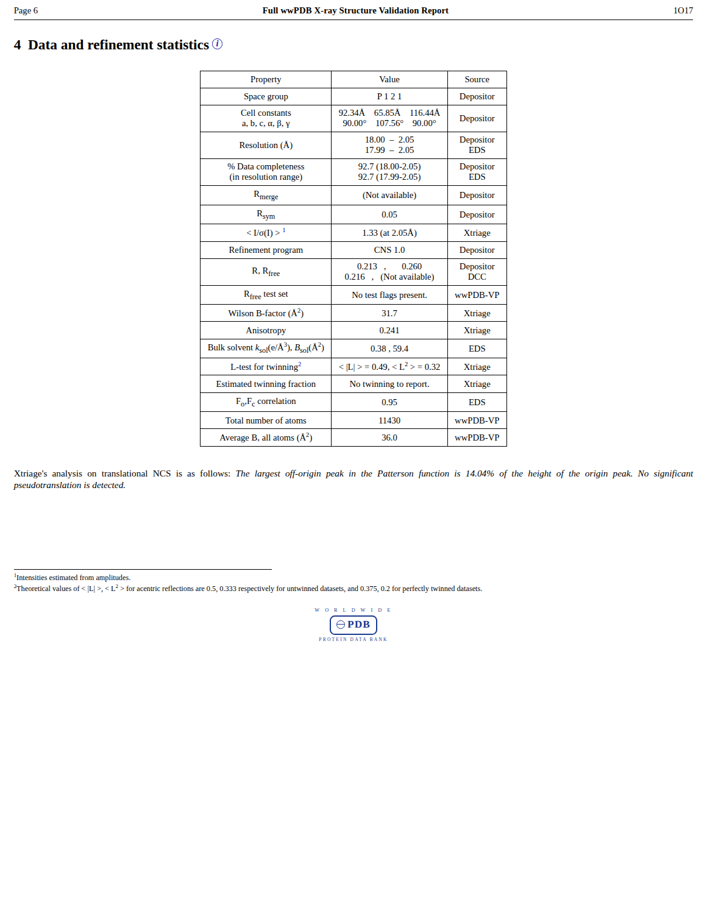Page 6
Full wwPDB X-ray Structure Validation Report
1O17
4 Data and refinement statisticsi
| Property | Value | Source |
| --- | --- | --- |
| Space group | P 1 2 1 | Depositor |
| Cell constants a, b, c, α, β, γ | 92.34Å 65.85Å 116.44Å 90.00° 107.56° 90.00° | Depositor |
| Resolution (Å) | 18.00 – 2.05 17.99 – 2.05 | Depositor EDS |
| % Data completeness (in resolution range) | 92.7 (18.00-2.05) 92.7 (17.99-2.05) | Depositor EDS |
| R merge | (Not available) | Depositor |
| R sym | 0.05 | Depositor |
| < I/σ(I) > 1 | 1.33 (at 2.05Å) | Xtriage |
| Refinement program | CNS 1.0 | Depositor |
| R, R free | 0.213 , 0.260 0.216 , (Not available) | Depositor DCC |
| R free test set | No test flags present. | wwPDB-VP |
| Wilson B-factor (Å 2 ) | 31.7 | Xtriage |
| Anisotropy | 0.241 | Xtriage |
| Bulk solvent k sol (e/Å 3 ), B sol (Å 2 ) | 0.38 , 59.4 | EDS |
| L-test for twinning 2 | < /L/ > = 0.49, < L 2 > = 0.32 | Xtriage |
| Estimated twinning fraction | No twinning to report. | Xtriage |
| F o ,F c correlation | 0.95 | EDS |
| Total number of atoms | 11430 | wwPDB-VP |
| Average B, all atoms (Å 2 ) | 36.0 | wwPDB-VP |
Xtriage's analysis on translational NCS is as follows: The largest off-origin peak in the Patterson function is 14.04% of the height of the origin peak. No significant pseudotranslation is detected.
1Intensities estimated from amplitudes.
2Theoretical values of < |L| >, < L2 > for acentric reflections are 0.5, 0.333 respectively for untwinned datasets, and 0.375, 0.2 for perfectly twinned datasets.
W O R L D W I D E
PDB
PROTEIN DATA BANK